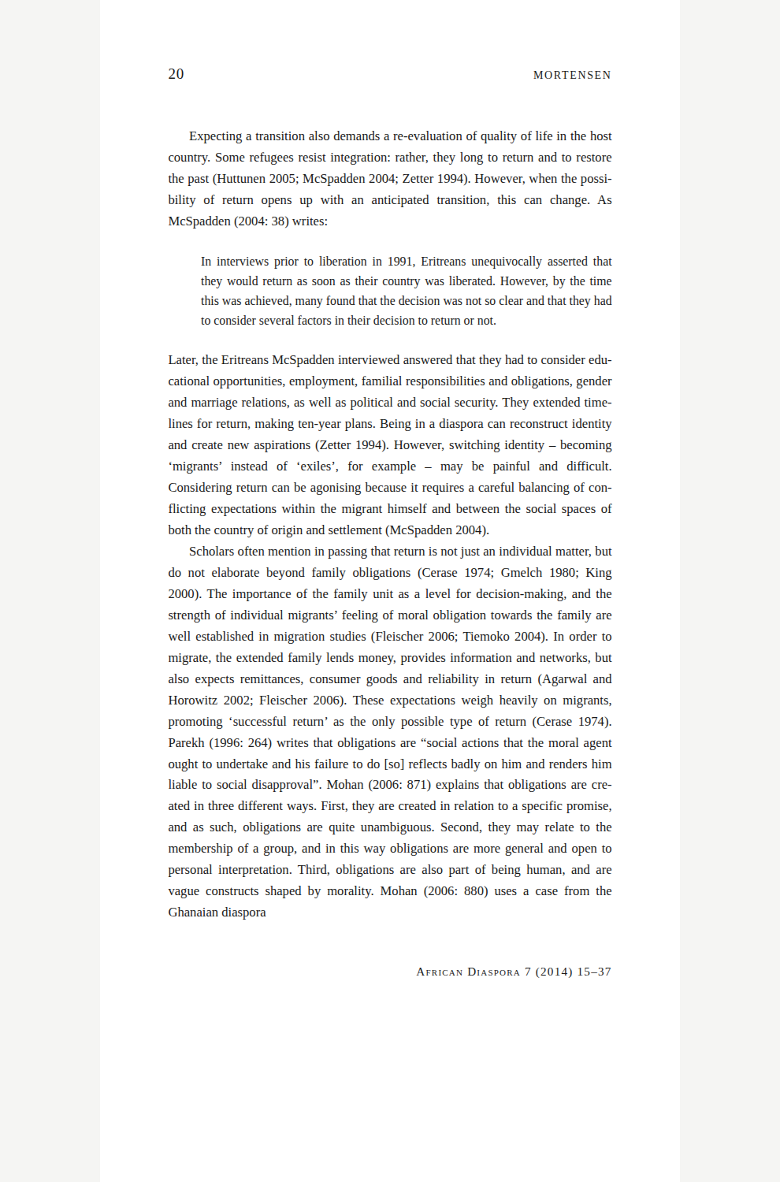20 Mortensen
Expecting a transition also demands a re-evaluation of quality of life in the host country. Some refugees resist integration: rather, they long to return and to restore the past (Huttunen 2005; McSpadden 2004; Zetter 1994). However, when the possibility of return opens up with an anticipated transition, this can change. As McSpadden (2004: 38) writes:
In interviews prior to liberation in 1991, Eritreans unequivocally asserted that they would return as soon as their country was liberated. However, by the time this was achieved, many found that the decision was not so clear and that they had to consider several factors in their decision to return or not.
Later, the Eritreans McSpadden interviewed answered that they had to consider educational opportunities, employment, familial responsibilities and obligations, gender and marriage relations, as well as political and social security. They extended timelines for return, making ten-year plans. Being in a diaspora can reconstruct identity and create new aspirations (Zetter 1994). However, switching identity – becoming ‘migrants’ instead of ‘exiles’, for example – may be painful and difficult. Considering return can be agonising because it requires a careful balancing of conflicting expectations within the migrant himself and between the social spaces of both the country of origin and settlement (McSpadden 2004).
Scholars often mention in passing that return is not just an individual matter, but do not elaborate beyond family obligations (Cerase 1974; Gmelch 1980; King 2000). The importance of the family unit as a level for decision-making, and the strength of individual migrants’ feeling of moral obligation towards the family are well established in migration studies (Fleischer 2006; Tiemoko 2004). In order to migrate, the extended family lends money, provides information and networks, but also expects remittances, consumer goods and reliability in return (Agarwal and Horowitz 2002; Fleischer 2006). These expectations weigh heavily on migrants, promoting ‘successful return’ as the only possible type of return (Cerase 1974). Parekh (1996: 264) writes that obligations are “social actions that the moral agent ought to undertake and his failure to do [so] reflects badly on him and renders him liable to social disapproval”. Mohan (2006: 871) explains that obligations are created in three different ways. First, they are created in relation to a specific promise, and as such, obligations are quite unambiguous. Second, they may relate to the membership of a group, and in this way obligations are more general and open to personal interpretation. Third, obligations are also part of being human, and are vague constructs shaped by morality. Mohan (2006: 880) uses a case from the Ghanaian diaspora
African Diaspora 7 (2014) 15–37